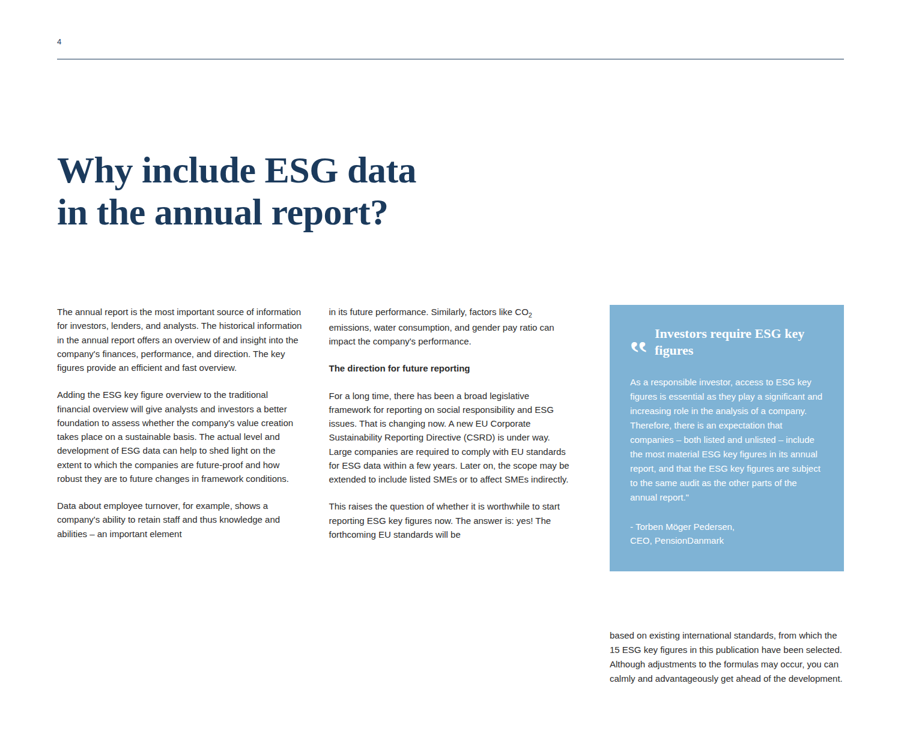4
Why include ESG data
in the annual report?
The annual report is the most important source of information for investors, lenders, and analysts. The historical information in the annual report offers an overview of and insight into the company's finances, performance, and direction. The key figures provide an efficient and fast overview.
Adding the ESG key figure overview to the traditional financial overview will give analysts and investors a better foundation to assess whether the company's value creation takes place on a sustainable basis. The actual level and development of ESG data can help to shed light on the extent to which the companies are future-proof and how robust they are to future changes in framework conditions.
Data about employee turnover, for example, shows a company's ability to retain staff and thus knowledge and abilities – an important element
in its future performance. Similarly, factors like CO2 emissions, water consumption, and gender pay ratio can impact the company's performance.
The direction for future reporting
For a long time, there has been a broad legislative framework for reporting on social responsibility and ESG issues. That is changing now. A new EU Corporate Sustainability Reporting Directive (CSRD) is under way. Large companies are required to comply with EU standards for ESG data within a few years. Later on, the scope may be extended to include listed SMEs or to affect SMEs indirectly.
This raises the question of whether it is worthwhile to start reporting ESG key figures now. The answer is: yes! The forthcoming EU standards will be
,,
Investors require ESG key figures
As a responsible investor, access to ESG key figures is essential as they play a significant and increasing role in the analysis of a company. Therefore, there is an expectation that companies – both listed and unlisted – include the most material ESG key figures in its annual report, and that the ESG key figures are subject to the same audit as the other parts of the annual report."
- Torben Möger Pedersen,
CEO, PensionDanmark
based on existing international standards, from which the 15 ESG key figures in this publication have been selected. Although adjustments to the formulas may occur, you can calmly and advantageously get ahead of the development.